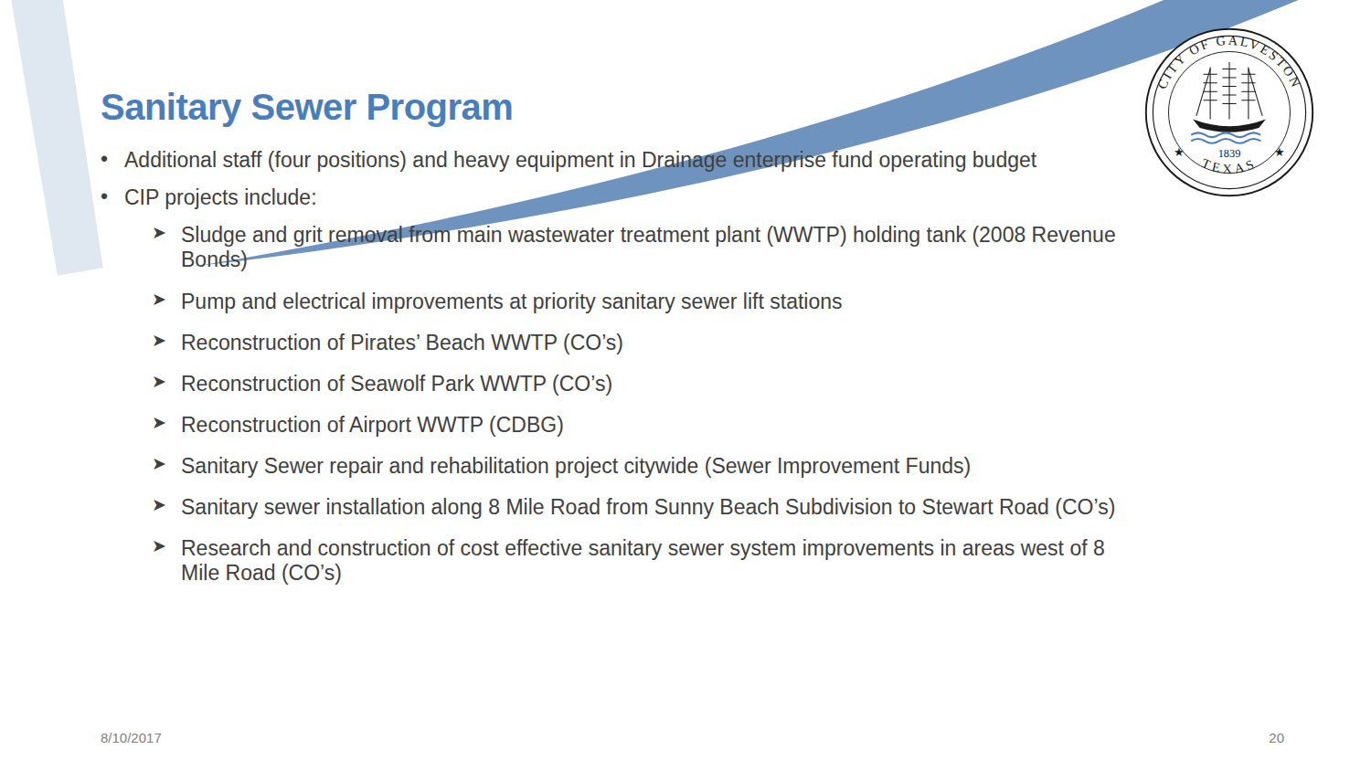CITY OF GALVESTON TEXAS 1839 ★ ★
Sanitary Sewer Program
Additional staff (four positions) and heavy equipment in Drainage enterprise fund operating budget
CIP projects include:
Sludge and grit removal from main wastewater treatment plant (WWTP) holding tank (2008 Revenue Bonds)
Pump and electrical improvements at priority sanitary sewer lift stations
Reconstruction of Pirates’ Beach WWTP (CO’s)
Reconstruction of Seawolf Park WWTP (CO’s)
Reconstruction of Airport WWTP (CDBG)
Sanitary Sewer repair and rehabilitation project citywide (Sewer Improvement Funds)
Sanitary sewer installation along 8 Mile Road from Sunny Beach Subdivision to Stewart Road (CO’s)
Research and construction of cost effective sanitary sewer system improvements in areas west of 8 Mile Road (CO’s)
8/10/2017
20